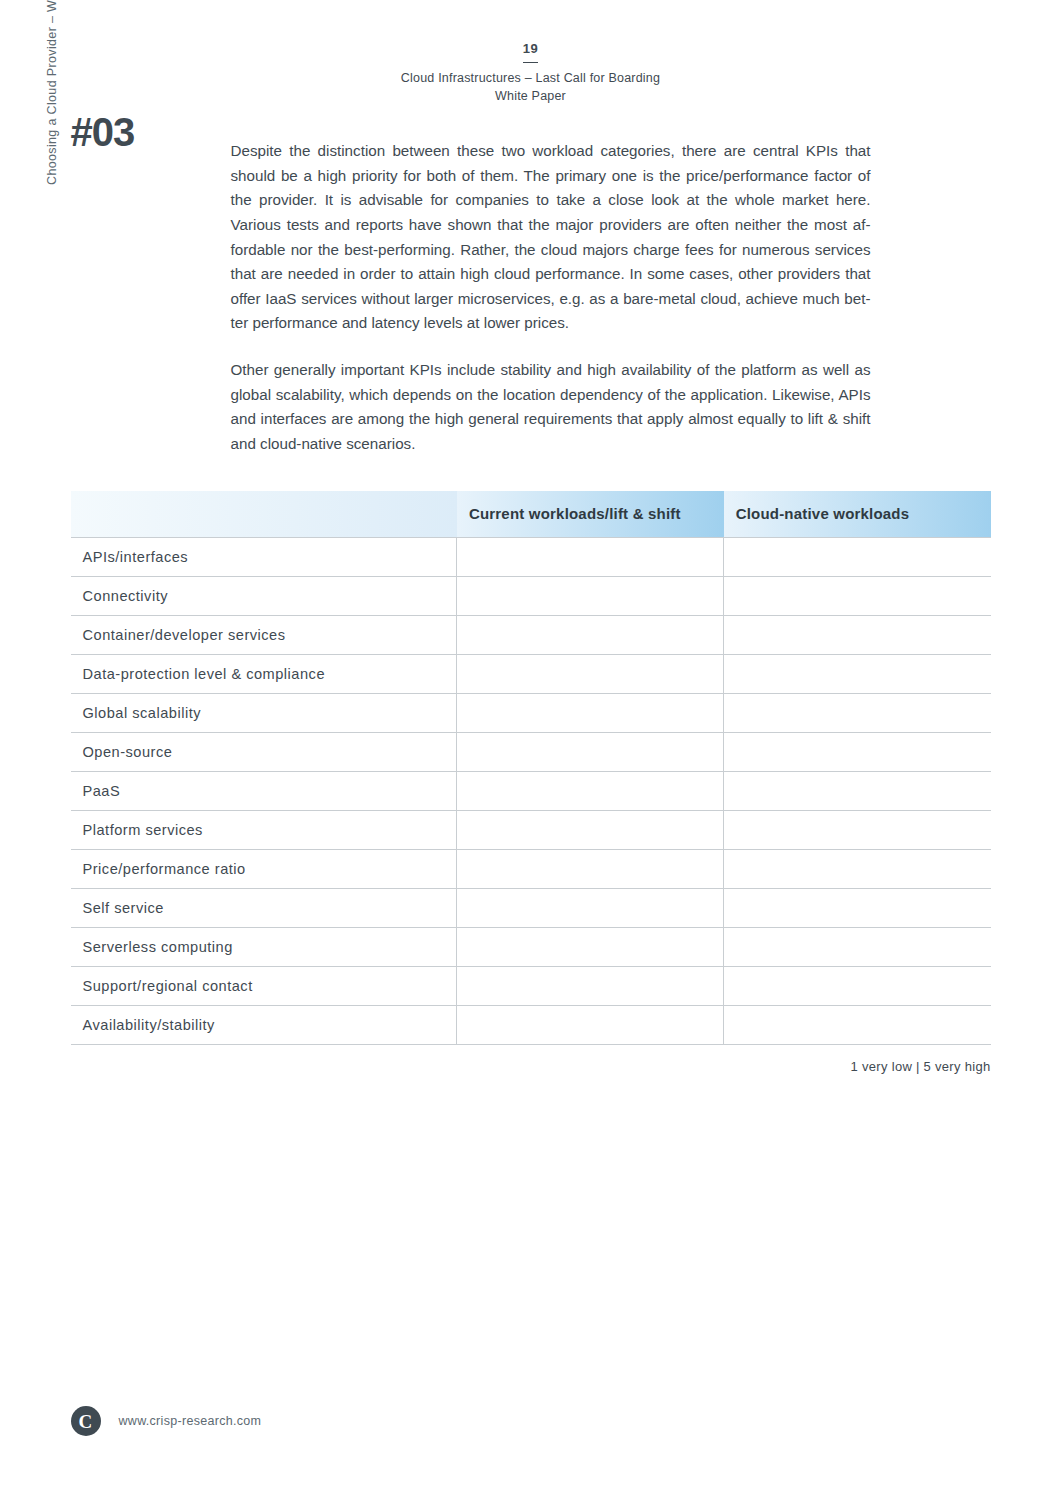19
Cloud Infrastructures – Last Call for Boarding
White Paper
#03
Choosing a Cloud Provider – Why Do I Need to Decide?
Despite the distinction between these two workload categories, there are central KPIs that should be a high priority for both of them. The primary one is the price/performance factor of the provider. It is advisable for companies to take a close look at the whole market here. Various tests and reports have shown that the major providers are often neither the most affordable nor the best-performing. Rather, the cloud majors charge fees for numerous services that are needed in order to attain high cloud performance. In some cases, other providers that offer IaaS services without larger microservices, e.g. as a bare-metal cloud, achieve much better performance and latency levels at lower prices.
Other generally important KPIs include stability and high availability of the platform as well as global scalability, which depends on the location dependency of the application. Likewise, APIs and interfaces are among the high general requirements that apply almost equally to lift & shift and cloud-native scenarios.
| | Current workloads/lift & shift | Cloud-native workloads |
| --- | --- | --- |
| APIs/interfaces | | |
| Connectivity | | |
| Container/developer services | | |
| Data-protection level & compliance | | |
| Global scalability | | |
| Open-source | | |
| PaaS | | |
| Platform services | | |
| Price/performance ratio | | |
| Self service | | |
| Serverless computing | | |
| Support/regional contact | | |
| Availability/stability | | |
1 very low | 5 very high
C
www.crisp-research.com